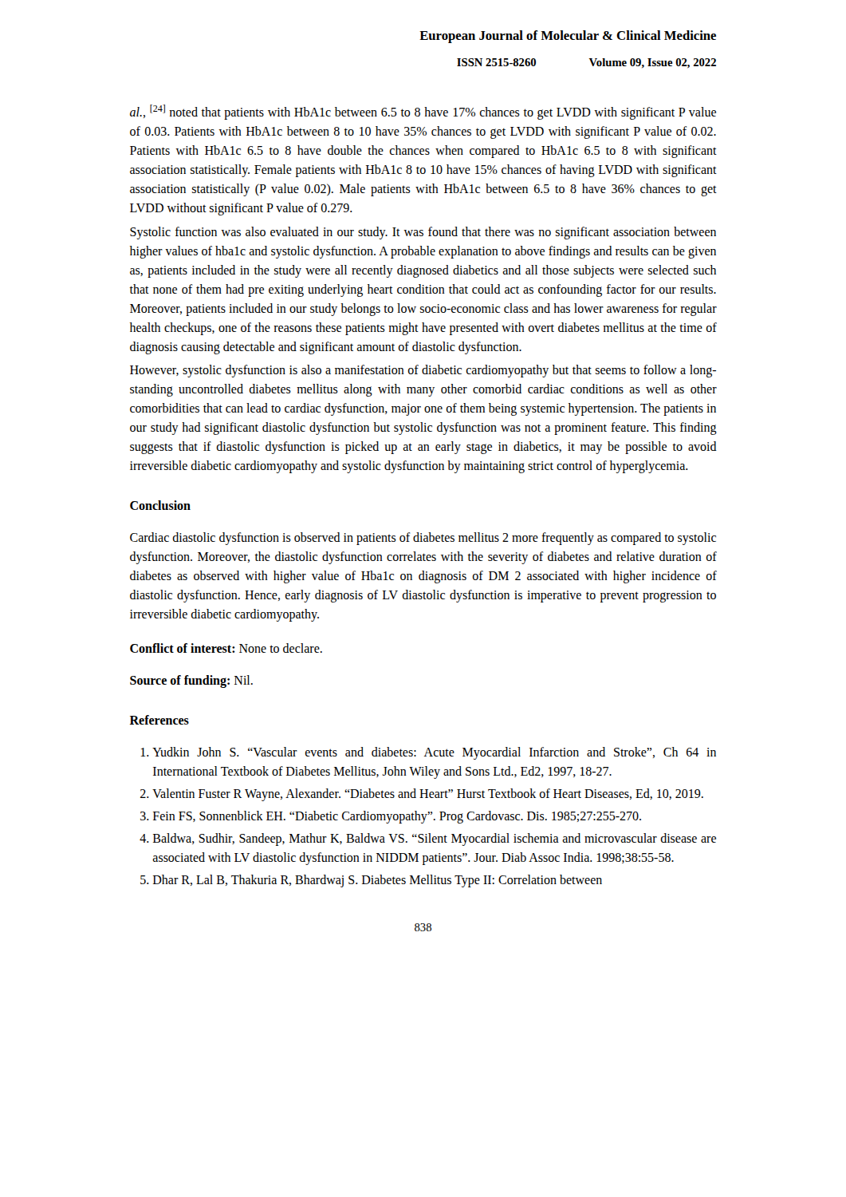European Journal of Molecular & Clinical Medicine
ISSN 2515-8260 Volume 09, Issue 02, 2022
al., [24] noted that patients with HbA1c between 6.5 to 8 have 17% chances to get LVDD with significant P value of 0.03. Patients with HbA1c between 8 to 10 have 35% chances to get LVDD with significant P value of 0.02. Patients with HbA1c 6.5 to 8 have double the chances when compared to HbA1c 6.5 to 8 with significant association statistically. Female patients with HbA1c 8 to 10 have 15% chances of having LVDD with significant association statistically (P value 0.02). Male patients with HbA1c between 6.5 to 8 have 36% chances to get LVDD without significant P value of 0.279.
Systolic function was also evaluated in our study. It was found that there was no significant association between higher values of hba1c and systolic dysfunction. A probable explanation to above findings and results can be given as, patients included in the study were all recently diagnosed diabetics and all those subjects were selected such that none of them had pre exiting underlying heart condition that could act as confounding factor for our results. Moreover, patients included in our study belongs to low socio-economic class and has lower awareness for regular health checkups, one of the reasons these patients might have presented with overt diabetes mellitus at the time of diagnosis causing detectable and significant amount of diastolic dysfunction.
However, systolic dysfunction is also a manifestation of diabetic cardiomyopathy but that seems to follow a long-standing uncontrolled diabetes mellitus along with many other comorbid cardiac conditions as well as other comorbidities that can lead to cardiac dysfunction, major one of them being systemic hypertension. The patients in our study had significant diastolic dysfunction but systolic dysfunction was not a prominent feature. This finding suggests that if diastolic dysfunction is picked up at an early stage in diabetics, it may be possible to avoid irreversible diabetic cardiomyopathy and systolic dysfunction by maintaining strict control of hyperglycemia.
Conclusion
Cardiac diastolic dysfunction is observed in patients of diabetes mellitus 2 more frequently as compared to systolic dysfunction. Moreover, the diastolic dysfunction correlates with the severity of diabetes and relative duration of diabetes as observed with higher value of Hba1c on diagnosis of DM 2 associated with higher incidence of diastolic dysfunction. Hence, early diagnosis of LV diastolic dysfunction is imperative to prevent progression to irreversible diabetic cardiomyopathy.
Conflict of interest: None to declare.
Source of funding: Nil.
References
Yudkin John S. “Vascular events and diabetes: Acute Myocardial Infarction and Stroke”, Ch 64 in International Textbook of Diabetes Mellitus, John Wiley and Sons Ltd., Ed2, 1997, 18-27.
Valentin Fuster R Wayne, Alexander. “Diabetes and Heart” Hurst Textbook of Heart Diseases, Ed, 10, 2019.
Fein FS, Sonnenblick EH. “Diabetic Cardiomyopathy”. Prog Cardovasc. Dis. 1985;27:255-270.
Baldwa, Sudhir, Sandeep, Mathur K, Baldwa VS. “Silent Myocardial ischemia and microvascular disease are associated with LV diastolic dysfunction in NIDDM patients”. Jour. Diab Assoc India. 1998;38:55-58.
Dhar R, Lal B, Thakuria R, Bhardwaj S. Diabetes Mellitus Type II: Correlation between
838